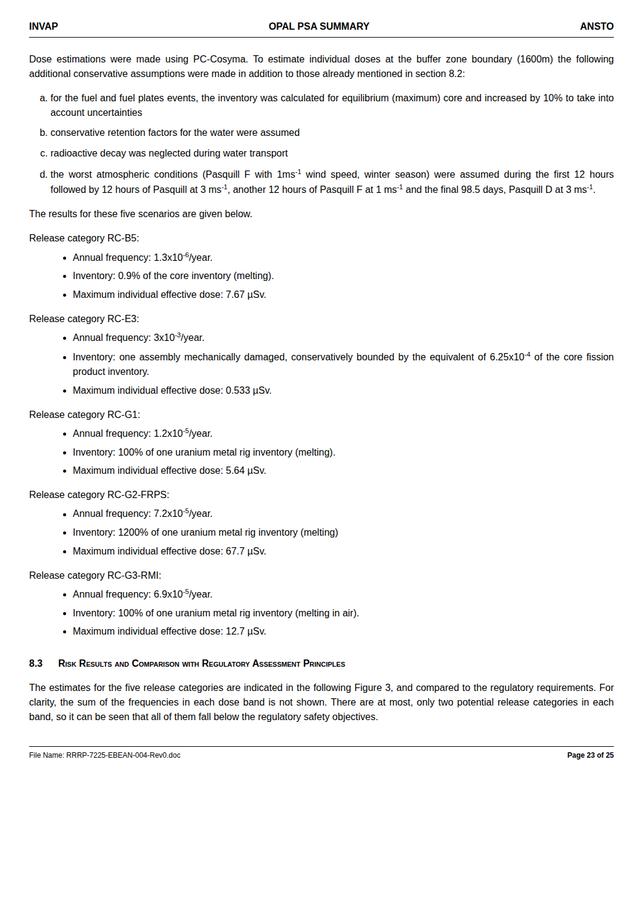INVAP
OPAL PSA SUMMARY
ANSTO
Dose estimations were made using PC-Cosyma. To estimate individual doses at the buffer zone boundary (1600m) the following additional conservative assumptions were made in addition to those already mentioned in section 8.2:
for the fuel and fuel plates events, the inventory was calculated for equilibrium (maximum) core and increased by 10% to take into account uncertainties
conservative retention factors for the water were assumed
radioactive decay was neglected during water transport
the worst atmospheric conditions (Pasquill F with 1ms-1 wind speed, winter season) were assumed during the first 12 hours followed by 12 hours of Pasquill at 3 ms-1, another 12 hours of Pasquill F at 1 ms-1 and the final 98.5 days, Pasquill D at 3 ms-1.
The results for these five scenarios are given below.
Release category RC-B5:
Annual frequency: 1.3x10-6/year.
Inventory: 0.9% of the core inventory (melting).
Maximum individual effective dose: 7.67 µSv.
Release category RC-E3:
Annual frequency: 3x10-3/year.
Inventory: one assembly mechanically damaged, conservatively bounded by the equivalent of 6.25x10-4 of the core fission product inventory.
Maximum individual effective dose: 0.533 µSv.
Release category RC-G1:
Annual frequency: 1.2x10-5/year.
Inventory: 100% of one uranium metal rig inventory (melting).
Maximum individual effective dose: 5.64 µSv.
Release category RC-G2-FRPS:
Annual frequency: 7.2x10-5/year.
Inventory: 1200% of one uranium metal rig inventory (melting)
Maximum individual effective dose: 67.7 µSv.
Release category RC-G3-RMI:
Annual frequency: 6.9x10-5/year.
Inventory: 100% of one uranium metal rig inventory (melting in air).
Maximum individual effective dose: 12.7 µSv.
8.3 Risk Results and Comparison with Regulatory Assessment Principles
The estimates for the five release categories are indicated in the following Figure 3, and compared to the regulatory requirements. For clarity, the sum of the frequencies in each dose band is not shown. There are at most, only two potential release categories in each band, so it can be seen that all of them fall below the regulatory safety objectives.
File Name: RRRP-7225-EBEAN-004-Rev0.doc
Page 23 of 25